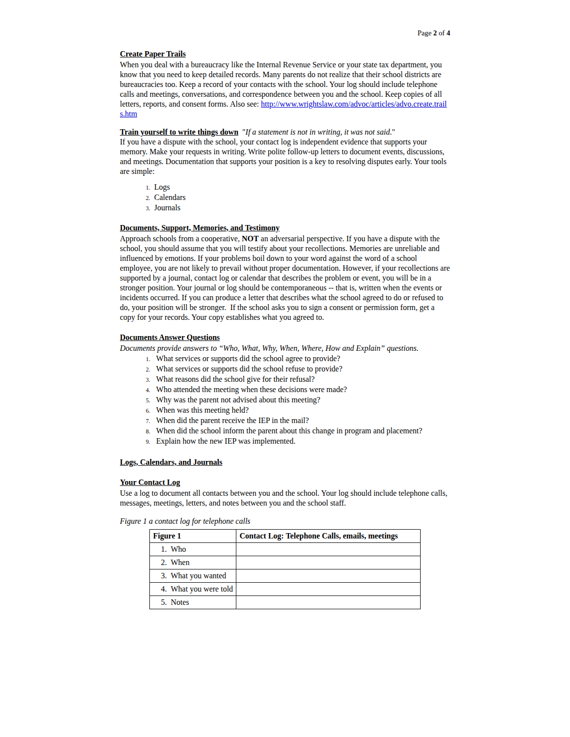Page 2 of 4
Create Paper Trails
When you deal with a bureaucracy like the Internal Revenue Service or your state tax department, you know that you need to keep detailed records. Many parents do not realize that their school districts are bureaucracies too. Keep a record of your contacts with the school. Your log should include telephone calls and meetings, conversations, and correspondence between you and the school. Keep copies of all letters, reports, and consent forms. Also see: http://www.wrightslaw.com/advoc/articles/advo.create.trails.htm
Train yourself to write things down "If a statement is not in writing, it was not said."
If you have a dispute with the school, your contact log is independent evidence that supports your memory. Make your requests in writing. Write polite follow-up letters to document events, discussions, and meetings. Documentation that supports your position is a key to resolving disputes early. Your tools are simple:
1. Logs
2. Calendars
3. Journals
Documents, Support, Memories, and Testimony
Approach schools from a cooperative, NOT an adversarial perspective. If you have a dispute with the school, you should assume that you will testify about your recollections. Memories are unreliable and influenced by emotions. If your problems boil down to your word against the word of a school employee, you are not likely to prevail without proper documentation. However, if your recollections are supported by a journal, contact log or calendar that describes the problem or event, you will be in a stronger position. Your journal or log should be contemporaneous -- that is, written when the events or incidents occurred. If you can produce a letter that describes what the school agreed to do or refused to do, your position will be stronger. If the school asks you to sign a consent or permission form, get a copy for your records. Your copy establishes what you agreed to.
Documents Answer Questions
Documents provide answers to “Who, What, Why, When, Where, How and Explain” questions.
1. What services or supports did the school agree to provide?
2. What services or supports did the school refuse to provide?
3. What reasons did the school give for their refusal?
4. Who attended the meeting when these decisions were made?
5. Why was the parent not advised about this meeting?
6. When was this meeting held?
7. When did the parent receive the IEP in the mail?
8. When did the school inform the parent about this change in program and placement?
9. Explain how the new IEP was implemented.
Logs, Calendars, and Journals
Your Contact Log
Use a log to document all contacts between you and the school. Your log should include telephone calls, messages, meetings, letters, and notes between you and the school staff.
Figure 1 a contact log for telephone calls
| Figure 1 | Contact Log: Telephone Calls, emails, meetings |
| 1. Who | |
| 2. When | |
| 3. What you wanted | |
| 4. What you were told | |
| 5. Notes | |